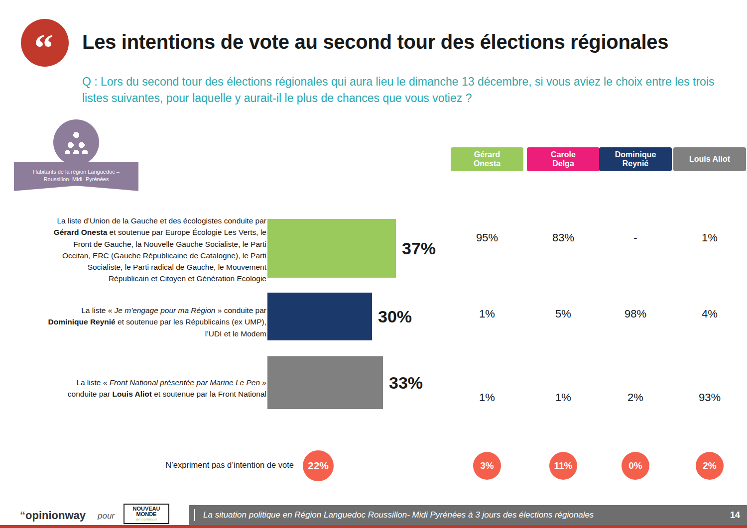“
Les intentions de vote au second tour des élections régionales
Q : Lors du second tour des élections régionales qui aura lieu le dimanche 13 décembre, si vous aviez le choix entre les trois listes suivantes, pour laquelle y aurait-il le plus de chances que vous votiez ?
Habitants de la région Languedoc –
Roussillon- Midi- Pyrénées
Gérard
Onesta
Carole
Delga
Dominique
Reynié
Louis Aliot
La liste d’Union de la Gauche et des écologistes conduite par
Gérard Onesta et soutenue par Europe Écologie Les Verts, le
Front de Gauche, la Nouvelle Gauche Socialiste, le Parti
Occitan, ERC (Gauche Républicaine de Catalogne), le Parti
Socialiste, le Parti radical de Gauche, le Mouvement
Républicain et Citoyen et Génération Ecologie
37%
95%
83%
-
1%
La liste « Je m'engage pour ma Région » conduite par
Dominique Reynié et soutenue par les Républicains (ex UMP),
l’UDI et le Modem
30%
1%
5%
98%
4%
La liste « Front National présentée par Marine Le Pen »
conduite par Louis Aliot et soutenue par la Front National
33%
1%
1%
2%
93%
N’expriment pas d’intention de vote
22%
3%
11%
0%
2%
“opinionway
pour
NOUVEAU
MONDEen commun
La situation politique en Région Languedoc Roussillon- Midi Pyrénées à 3 jours des élections régionales 14